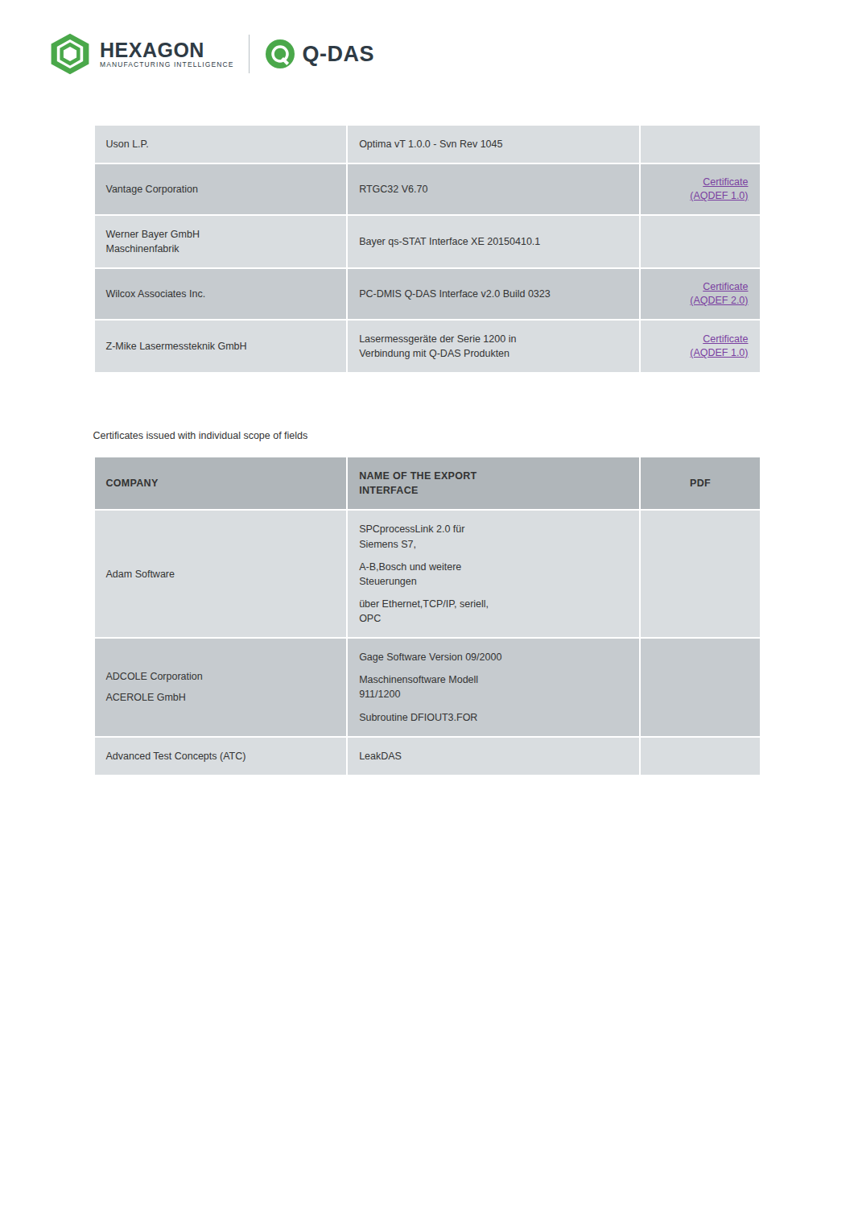HEXAGON
MANUFACTURING INTELLIGENCE
Q-DAS
| Uson L.P. | Optima vT 1.0.0 - Svn Rev 1045 | |
| Vantage Corporation | RTGC32 V6.70 | Certificate (AQDEF 1.0) |
| Werner Bayer GmbH Maschinenfabrik | Bayer qs-STAT Interface XE 20150410.1 | |
| Wilcox Associates Inc. | PC-DMIS Q-DAS Interface v2.0 Build 0323 | Certificate (AQDEF 2.0) |
| Z-Mike Lasermessteknik GmbH | Lasermessgeräte der Serie 1200 in Verbindung mit Q-DAS Produkten | Certificate (AQDEF 1.0) |
Certificates issued with individual scope of fields
| COMPANY | NAME OF THE EXPORT INTERFACE | PDF |
| --- | --- | --- |
| Adam Software | SPCprocessLink 2.0 für Siemens S7, A-B,Bosch und weitere Steuerungen über Ethernet,TCP/IP, seriell, OPC | |
| ADCOLE Corporation ACEROLE GmbH | Gage Software Version 09/2000 Maschinensoftware Modell 911/1200 Subroutine DFIOUT3.FOR | |
| Advanced Test Concepts (ATC) | LeakDAS | |